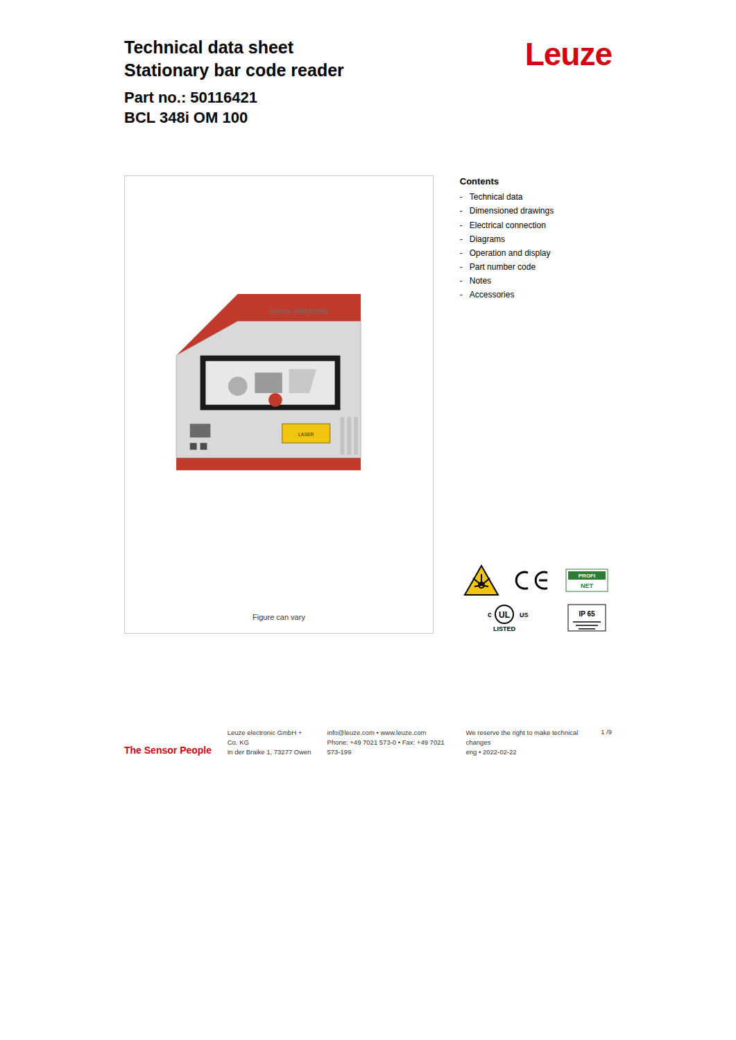Technical data sheet
Stationary bar code reader
Part no.: 50116421
BCL 348i OM 100
Leuze
LASER Leuze electronic
Figure can vary
Contents
Technical data
Dimensioned drawings
Electrical connection
Diagrams
Operation and display
Part number code
Notes
Accessories
PROFI NET
c UL US LISTED
IP 65
The Sensor People
Leuze electronic GmbH + Co. KG
In der Braike 1, 73277 Owen
info@leuze.com • www.leuze.com
Phone: +49 7021 573-0 • Fax: +49 7021 573-199
We reserve the right to make technical changes
eng • 2022-02-22
1 /9